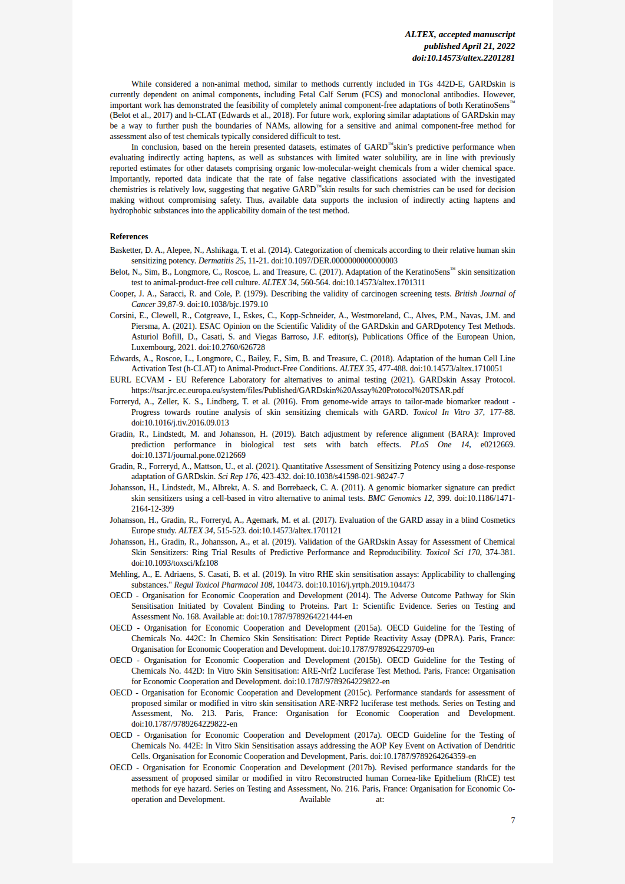ALTEX, accepted manuscript
published April 21, 2022
doi:10.14573/altex.2201281
While considered a non-animal method, similar to methods currently included in TGs 442D-E, GARDskin is currently dependent on animal components, including Fetal Calf Serum (FCS) and monoclonal antibodies. However, important work has demonstrated the feasibility of completely animal component-free adaptations of both KeratinoSens™ (Belot et al., 2017) and h-CLAT (Edwards et al., 2018). For future work, exploring similar adaptations of GARDskin may be a way to further push the boundaries of NAMs, allowing for a sensitive and animal component-free method for assessment also of test chemicals typically considered difficult to test.
In conclusion, based on the herein presented datasets, estimates of GARD™skin’s predictive performance when evaluating indirectly acting haptens, as well as substances with limited water solubility, are in line with previously reported estimates for other datasets comprising organic low-molecular-weight chemicals from a wider chemical space. Importantly, reported data indicate that the rate of false negative classifications associated with the investigated chemistries is relatively low, suggesting that negative GARD™skin results for such chemistries can be used for decision making without compromising safety. Thus, available data supports the inclusion of indirectly acting haptens and hydrophobic substances into the applicability domain of the test method.
References
Basketter, D. A., Alepee, N., Ashikaga, T. et al. (2014). Categorization of chemicals according to their relative human skin sensitizing potency. Dermatitis 25, 11-21. doi:10.1097/DER.0000000000000003
Belot, N., Sim, B., Longmore, C., Roscoe, L. and Treasure, C. (2017). Adaptation of the KeratinoSens™ skin sensitization test to animal-product-free cell culture. ALTEX 34, 560-564. doi:10.14573/altex.1701311
Cooper, J. A., Saracci, R. and Cole, P. (1979). Describing the validity of carcinogen screening tests. British Journal of Cancer 39,87-9. doi:10.1038/bjc.1979.10
Corsini, E., Clewell, R., Cotgreave, I., Eskes, C., Kopp-Schneider, A., Westmoreland, C., Alves, P.M., Navas, J.M. and Piersma, A. (2021). ESAC Opinion on the Scientific Validity of the GARDskin and GARDpotency Test Methods. Asturiol Bofill, D., Casati, S. and Viegas Barroso, J.F. editor(s), Publications Office of the European Union, Luxembourg, 2021. doi:10.2760/626728
Edwards, A., Roscoe, L., Longmore, C., Bailey, F., Sim, B. and Treasure, C. (2018). Adaptation of the human Cell Line Activation Test (h-CLAT) to Animal-Product-Free Conditions. ALTEX 35, 477-488. doi:10.14573/altex.1710051
EURL ECVAM - EU Reference Laboratory for alternatives to animal testing (2021). GARDskin Assay Protocol. https://tsar.jrc.ec.europa.eu/system/files/Published/GARDskin%20Assay%20Protocol%20TSAR.pdf
Forreryd, A., Zeller, K. S., Lindberg, T. et al. (2016). From genome-wide arrays to tailor-made biomarker readout - Progress towards routine analysis of skin sensitizing chemicals with GARD. Toxicol In Vitro 37, 177-88. doi:10.1016/j.tiv.2016.09.013
Gradin, R., Lindstedt, M. and Johansson, H. (2019). Batch adjustment by reference alignment (BARA): Improved prediction performance in biological test sets with batch effects. PLoS One 14, e0212669. doi:10.1371/journal.pone.0212669
Gradin, R., Forreryd, A., Mattson, U., et al. (2021). Quantitative Assessment of Sensitizing Potency using a dose-response adaptation of GARDskin. Sci Rep 176, 423-432. doi:10.1038/s41598-021-98247-7
Johansson, H., Lindstedt, M., Albrekt, A. S. and Borrebaeck, C. A. (2011). A genomic biomarker signature can predict skin sensitizers using a cell-based in vitro alternative to animal tests. BMC Genomics 12, 399. doi:10.1186/1471-2164-12-399
Johansson, H., Gradin, R., Forreryd, A., Agemark, M. et al. (2017). Evaluation of the GARD assay in a blind Cosmetics Europe study. ALTEX 34, 515-523. doi:10.14573/altex.1701121
Johansson, H., Gradin, R., Johansson, A., et al. (2019). Validation of the GARDskin Assay for Assessment of Chemical Skin Sensitizers: Ring Trial Results of Predictive Performance and Reproducibility. Toxicol Sci 170, 374-381. doi:10.1093/toxsci/kfz108
Mehling, A., E. Adriaens, S. Casati, B. et al. (2019). In vitro RHE skin sensitisation assays: Applicability to challenging substances." Regul Toxicol Pharmacol 108, 104473. doi:10.1016/j.yrtph.2019.104473
OECD - Organisation for Economic Cooperation and Development (2014). The Adverse Outcome Pathway for Skin Sensitisation Initiated by Covalent Binding to Proteins. Part 1: Scientific Evidence. Series on Testing and Assessment No. 168. Available at: doi:10.1787/9789264221444-en
OECD - Organisation for Economic Cooperation and Development (2015a). OECD Guideline for the Testing of Chemicals No. 442C: In Chemico Skin Sensitisation: Direct Peptide Reactivity Assay (DPRA). Paris, France: Organisation for Economic Cooperation and Development. doi:10.1787/9789264229709-en
OECD - Organisation for Economic Cooperation and Development (2015b). OECD Guideline for the Testing of Chemicals No. 442D: In Vitro Skin Sensitisation: ARE-Nrf2 Luciferase Test Method. Paris, France: Organisation for Economic Cooperation and Development. doi:10.1787/9789264229822-en
OECD - Organisation for Economic Cooperation and Development (2015c). Performance standards for assessment of proposed similar or modified in vitro skin sensitisation ARE-NRF2 luciferase test methods. Series on Testing and Assessment, No. 213. Paris, France: Organisation for Economic Cooperation and Development. doi:10.1787/9789264229822-en
OECD - Organisation for Economic Cooperation and Development (2017a). OECD Guideline for the Testing of Chemicals No. 442E: In Vitro Skin Sensitisation assays addressing the AOP Key Event on Activation of Dendritic Cells. Organisation for Economic Cooperation and Development, Paris. doi:10.1787/9789264264359-en
OECD - Organisation for Economic Cooperation and Development (2017b). Revised performance standards for the assessment of proposed similar or modified in vitro Reconstructed human Cornea-like Epithelium (RhCE) test methods for eye hazard. Series on Testing and Assessment, No. 216. Paris, France: Organisation for Economic Co-operation and Development. Available at:
7